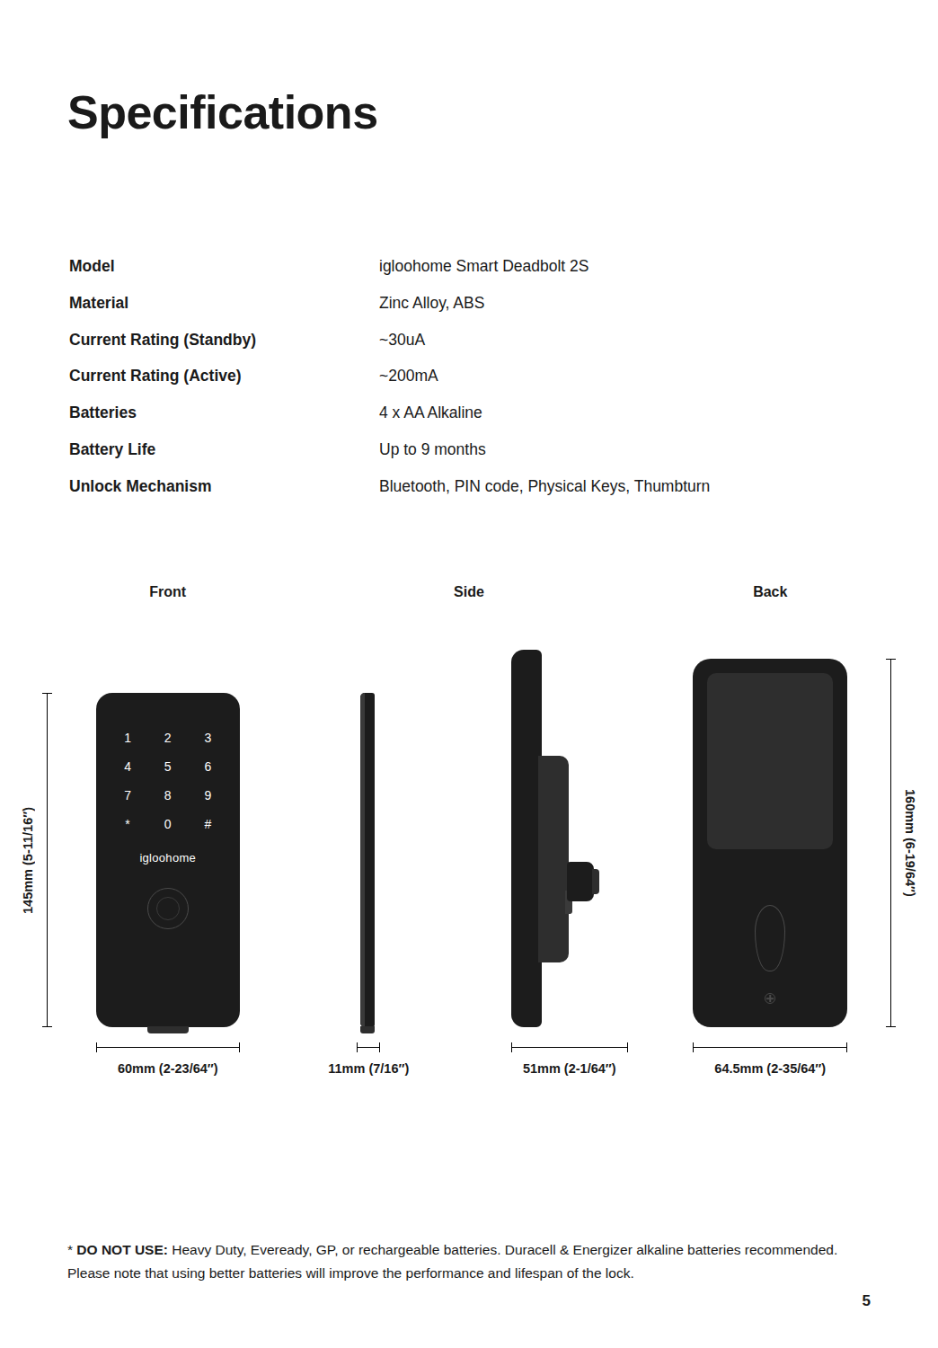Specifications
| Model | igloohome Smart Deadbolt 2S |
| Material | Zinc Alloy, ABS |
| Current Rating (Standby) | ~30uA |
| Current Rating (Active) | ~200mA |
| Batteries | 4 x AA Alkaline |
| Battery Life | Up to 9 months |
| Unlock Mechanism | Bluetooth, PIN code, Physical Keys, Thumbturn |
Front
Side
Back
145mm (5-11/16″)
1
2
3
4
5
6
7
8
9
*
0
#
igloohome
60mm (2-23/64″)
11mm (7/16″)
51mm (2-1/64″)
160mm (6-19/64″)
64.5mm (2-35/64″)
* DO NOT USE: Heavy Duty, Eveready, GP, or rechargeable batteries. Duracell & Energizer alkaline batteries recommended. Please note that using better batteries will improve the performance and lifespan of the lock.
5